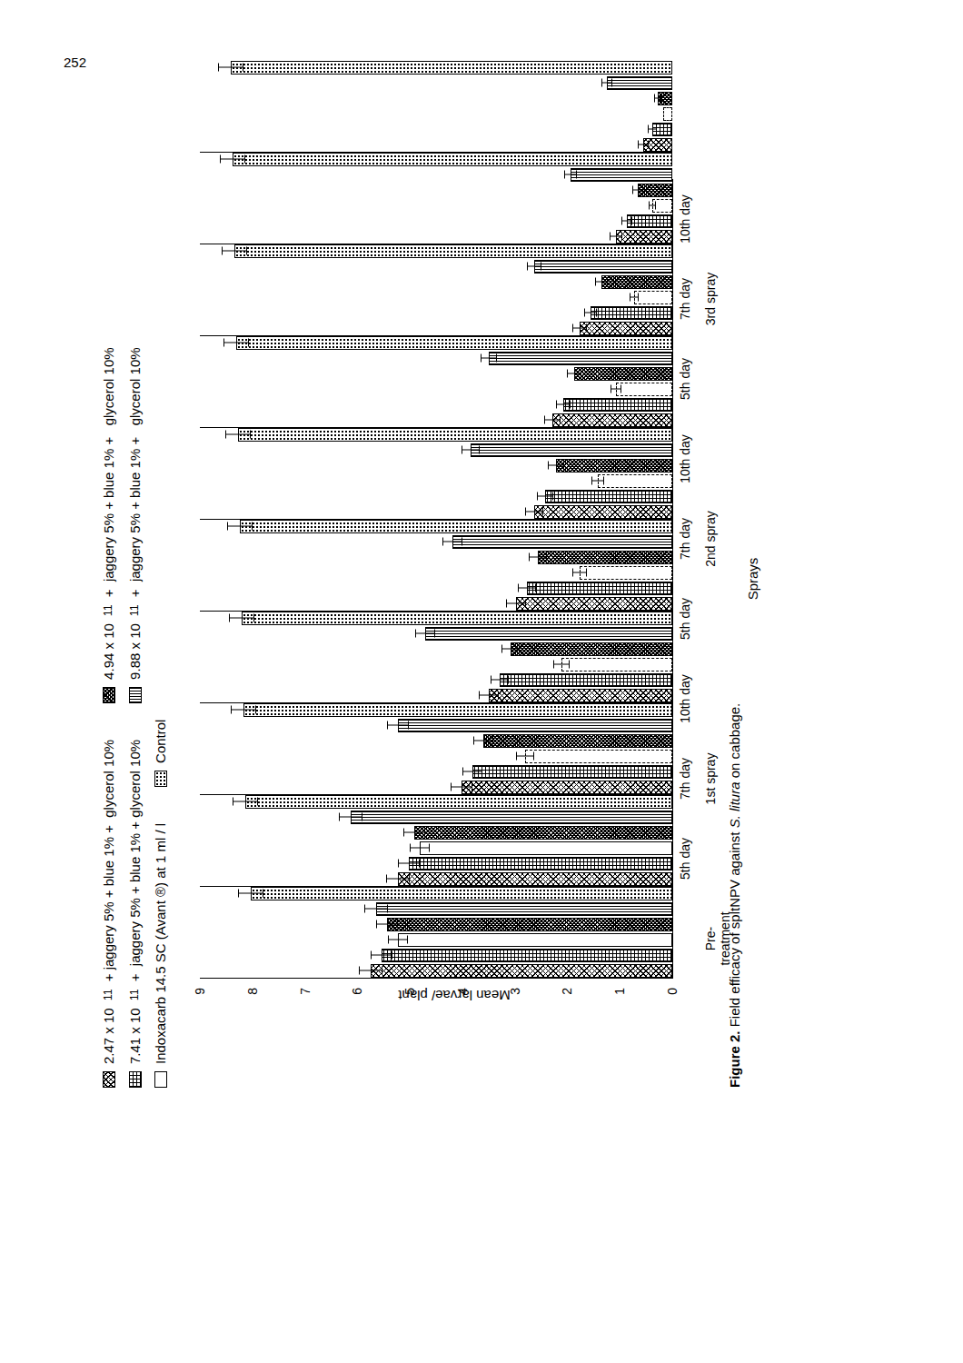252
2.47 x 1011 + jaggery 5% + blue 1% + glycerol 10%
4.94 x 1011 + jaggery 5% + blue 1% + glycerol 10%
7.41 x 1011 + jaggery 5% + blue 1% + glycerol 10%
9.88 x 1011 + jaggery 5% + blue 1% + glycerol 10%
Indoxacarb 14.5 SC (Avant ®) at 1 ml / l
Control
Mean larvae/ plant
9 8 7 6 5 4 3 2 1 0
5th day
7th day
10th day
5th day
7th day
10th day
5th day
7th day
10th day
Pre-
treatment
1st spray
2nd spray
3rd spray
Sprays
Figure 2. Field efficacy of spltNPV against S. litura on cabbage.